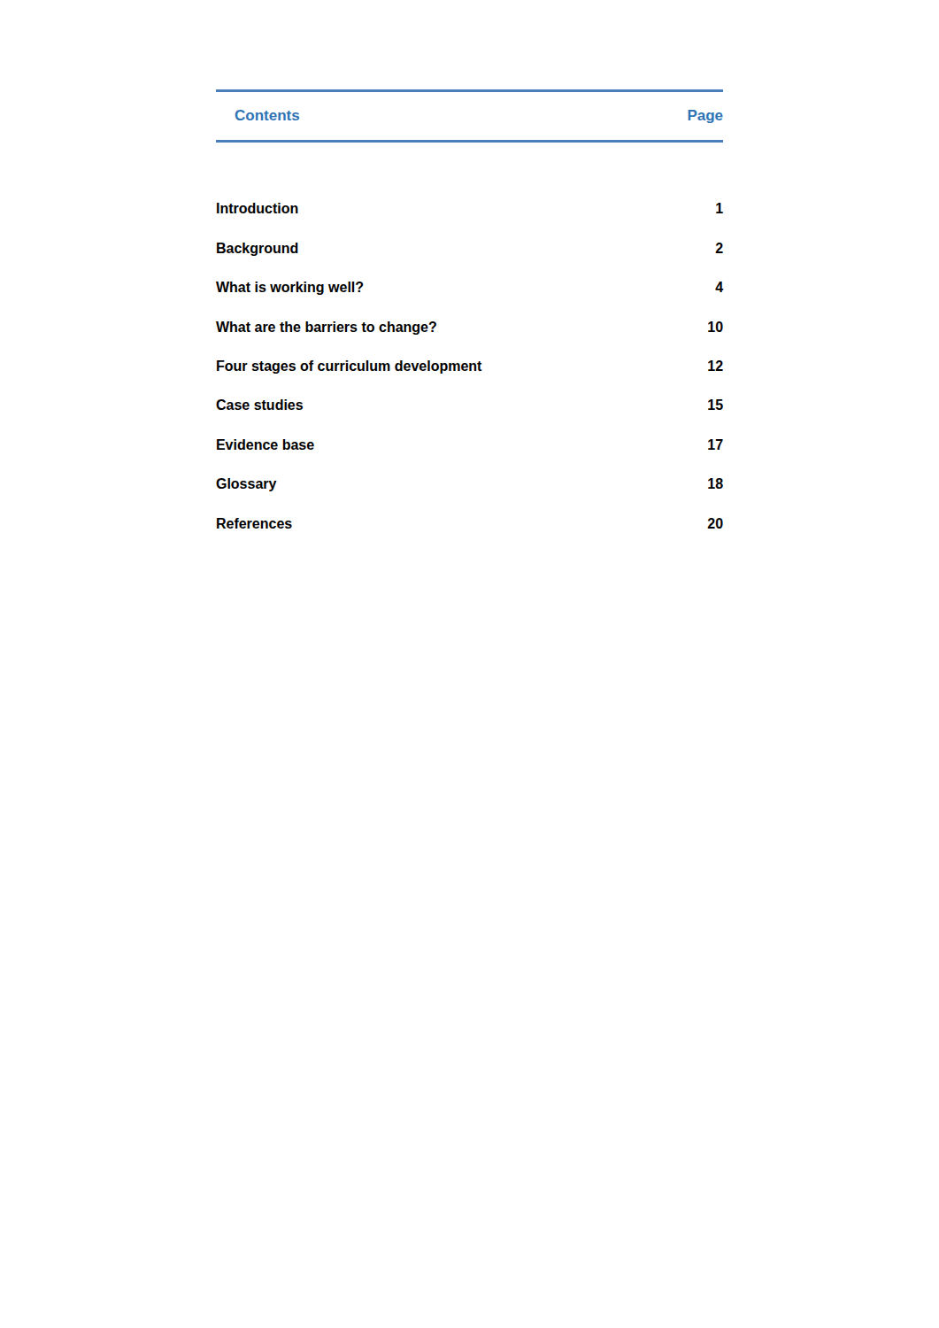| Contents | Page |
| Introduction | 1 |
| Background | 2 |
| What is working well? | 4 |
| What are the barriers to change? | 10 |
| Four stages of curriculum development | 12 |
| Case studies | 15 |
| Evidence base | 17 |
| Glossary | 18 |
| References | 20 |